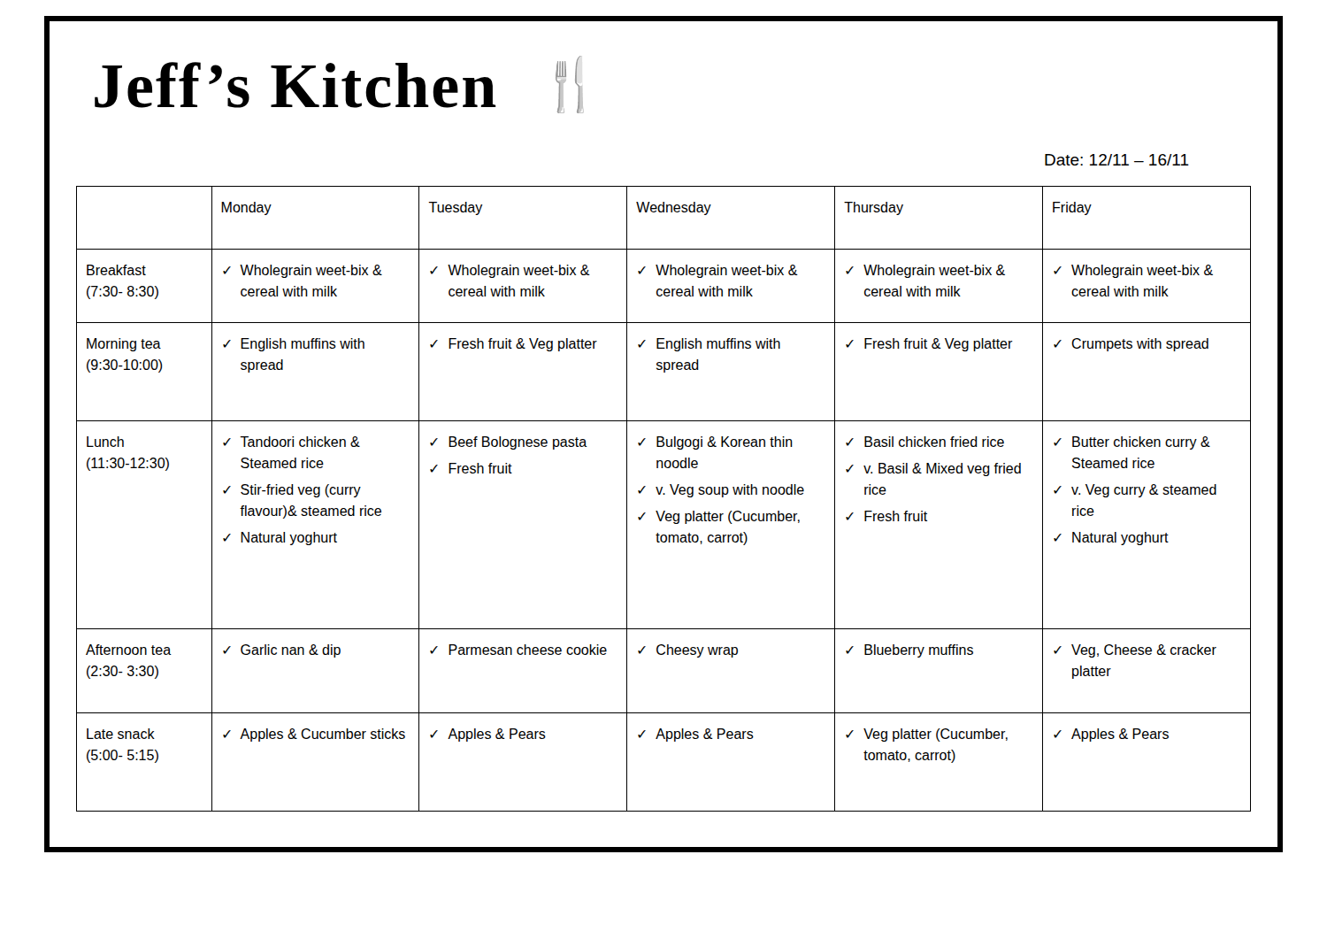Jeff’s Kitchen 🍴
Date: 12/11 – 16/11
| | Monday | Tuesday | Wednesday | Thursday | Friday |
| --- | --- | --- | --- | --- | --- |
| Breakfast (7:30- 8:30) | Wholegrain weet-bix & cereal with milk | Wholegrain weet-bix & cereal with milk | Wholegrain weet-bix & cereal with milk | Wholegrain weet-bix & cereal with milk | Wholegrain weet-bix & cereal with milk |
| Morning tea (9:30-10:00) | English muffins with spread | Fresh fruit & Veg platter | English muffins with spread | Fresh fruit & Veg platter | Crumpets with spread |
| Lunch (11:30-12:30) | Tandoori chicken & Steamed rice Stir-fried veg (curry flavour)& steamed rice Natural yoghurt | Beef Bolognese pasta Fresh fruit | Bulgogi & Korean thin noodle v. Veg soup with noodle Veg platter (Cucumber, tomato, carrot) | Basil chicken fried rice v. Basil & Mixed veg fried rice Fresh fruit | Butter chicken curry & Steamed rice v. Veg curry & steamed rice Natural yoghurt |
| Afternoon tea (2:30- 3:30) | Garlic nan & dip | Parmesan cheese cookie | Cheesy wrap | Blueberry muffins | Veg, Cheese & cracker platter |
| Late snack (5:00- 5:15) | Apples & Cucumber sticks | Apples & Pears | Apples & Pears | Veg platter (Cucumber, tomato, carrot) | Apples & Pears |